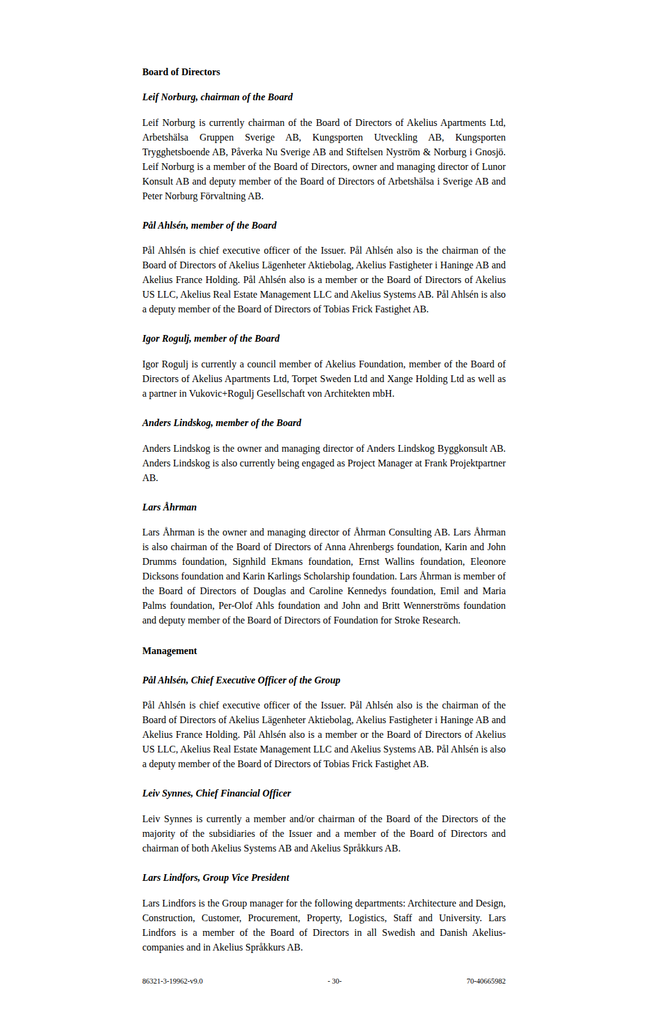Board of Directors
Leif Norburg, chairman of the Board
Leif Norburg is currently chairman of the Board of Directors of Akelius Apartments Ltd, Arbetshälsa Gruppen Sverige AB, Kungsporten Utveckling AB, Kungsporten Trygghetsboende AB, Påverka Nu Sverige AB and Stiftelsen Nyström & Norburg i Gnosjö. Leif Norburg is a member of the Board of Directors, owner and managing director of Lunor Konsult AB and deputy member of the Board of Directors of Arbetshälsa i Sverige AB and Peter Norburg Förvaltning AB.
Pål Ahlsén, member of the Board
Pål Ahlsén is chief executive officer of the Issuer. Pål Ahlsén also is the chairman of the Board of Directors of Akelius Lägenheter Aktiebolag, Akelius Fastigheter i Haninge AB and Akelius France Holding. Pål Ahlsén also is a member or the Board of Directors of Akelius US LLC, Akelius Real Estate Management LLC and Akelius Systems AB. Pål Ahlsén is also a deputy member of the Board of Directors of Tobias Frick Fastighet AB.
Igor Rogulj, member of the Board
Igor Rogulj is currently a council member of Akelius Foundation, member of the Board of Directors of Akelius Apartments Ltd, Torpet Sweden Ltd and Xange Holding Ltd as well as a partner in Vukovic+Rogulj Gesellschaft von Architekten mbH.
Anders Lindskog, member of the Board
Anders Lindskog is the owner and managing director of Anders Lindskog Byggkonsult AB. Anders Lindskog is also currently being engaged as Project Manager at Frank Projektpartner AB.
Lars Åhrman
Lars Åhrman is the owner and managing director of Åhrman Consulting AB. Lars Åhrman is also chairman of the Board of Directors of Anna Ahrenbergs foundation, Karin and John Drumms foundation, Signhild Ekmans foundation, Ernst Wallins foundation, Eleonore Dicksons foundation and Karin Karlings Scholarship foundation. Lars Åhrman is member of the Board of Directors of Douglas and Caroline Kennedys foundation, Emil and Maria Palms foundation, Per-Olof Ahls foundation and John and Britt Wennerströms foundation and deputy member of the Board of Directors of Foundation for Stroke Research.
Management
Pål Ahlsén, Chief Executive Officer of the Group
Pål Ahlsén is chief executive officer of the Issuer. Pål Ahlsén also is the chairman of the Board of Directors of Akelius Lägenheter Aktiebolag, Akelius Fastigheter i Haninge AB and Akelius France Holding. Pål Ahlsén also is a member or the Board of Directors of Akelius US LLC, Akelius Real Estate Management LLC and Akelius Systems AB. Pål Ahlsén is also a deputy member of the Board of Directors of Tobias Frick Fastighet AB.
Leiv Synnes, Chief Financial Officer
Leiv Synnes is currently a member and/or chairman of the Board of the Directors of the majority of the subsidiaries of the Issuer and a member of the Board of Directors and chairman of both Akelius Systems AB and Akelius Språkkurs AB.
Lars Lindfors, Group Vice President
Lars Lindfors is the Group manager for the following departments: Architecture and Design, Construction, Customer, Procurement, Property, Logistics, Staff and University. Lars Lindfors is a member of the Board of Directors in all Swedish and Danish Akelius-companies and in Akelius Språkkurs AB.
86321-3-19962-v9.0 - 30- 70-40665982